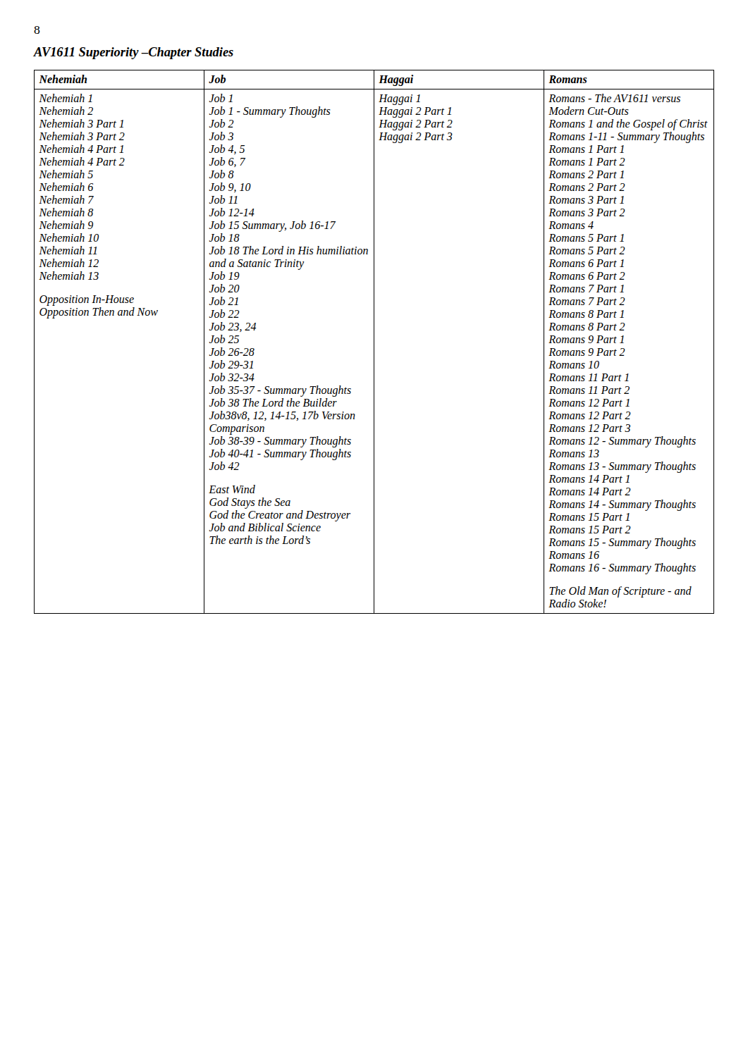8
AV1611 Superiority –Chapter Studies
| Nehemiah | Job | Haggai | Romans |
| --- | --- | --- | --- |
| Nehemiah 1 Nehemiah 2 Nehemiah 3 Part 1 Nehemiah 3 Part 2 Nehemiah 4 Part 1 Nehemiah 4 Part 2 Nehemiah 5 Nehemiah 6 Nehemiah 7 Nehemiah 8 Nehemiah 9 Nehemiah 10 Nehemiah 11 Nehemiah 12 Nehemiah 13 Opposition In-House Opposition Then and Now | Job 1 Job 1 - Summary Thoughts Job 2 Job 3 Job 4, 5 Job 6, 7 Job 8 Job 9, 10 Job 11 Job 12-14 Job 15 Summary, Job 16-17 Job 18 Job 18 The Lord in His humiliation and a Satanic Trinity Job 19 Job 20 Job 21 Job 22 Job 23, 24 Job 25 Job 26-28 Job 29-31 Job 32-34 Job 35-37 - Summary Thoughts Job 38 The Lord the Builder Job38v8, 12, 14-15, 17b Version Comparison Job 38-39 - Summary Thoughts Job 40-41 - Summary Thoughts Job 42 East Wind God Stays the Sea God the Creator and Destroyer Job and Biblical Science The earth is the Lord’s | Haggai 1 Haggai 2 Part 1 Haggai 2 Part 2 Haggai 2 Part 3 | Romans - The AV1611 versus Modern Cut-Outs Romans 1 and the Gospel of Christ Romans 1-11 - Summary Thoughts Romans 1 Part 1 Romans 1 Part 2 Romans 2 Part 1 Romans 2 Part 2 Romans 3 Part 1 Romans 3 Part 2 Romans 4 Romans 5 Part 1 Romans 5 Part 2 Romans 6 Part 1 Romans 6 Part 2 Romans 7 Part 1 Romans 7 Part 2 Romans 8 Part 1 Romans 8 Part 2 Romans 9 Part 1 Romans 9 Part 2 Romans 10 Romans 11 Part 1 Romans 11 Part 2 Romans 12 Part 1 Romans 12 Part 2 Romans 12 Part 3 Romans 12 - Summary Thoughts Romans 13 Romans 13 - Summary Thoughts Romans 14 Part 1 Romans 14 Part 2 Romans 14 - Summary Thoughts Romans 15 Part 1 Romans 15 Part 2 Romans 15 - Summary Thoughts Romans 16 Romans 16 - Summary Thoughts The Old Man of Scripture - and Radio Stoke! |